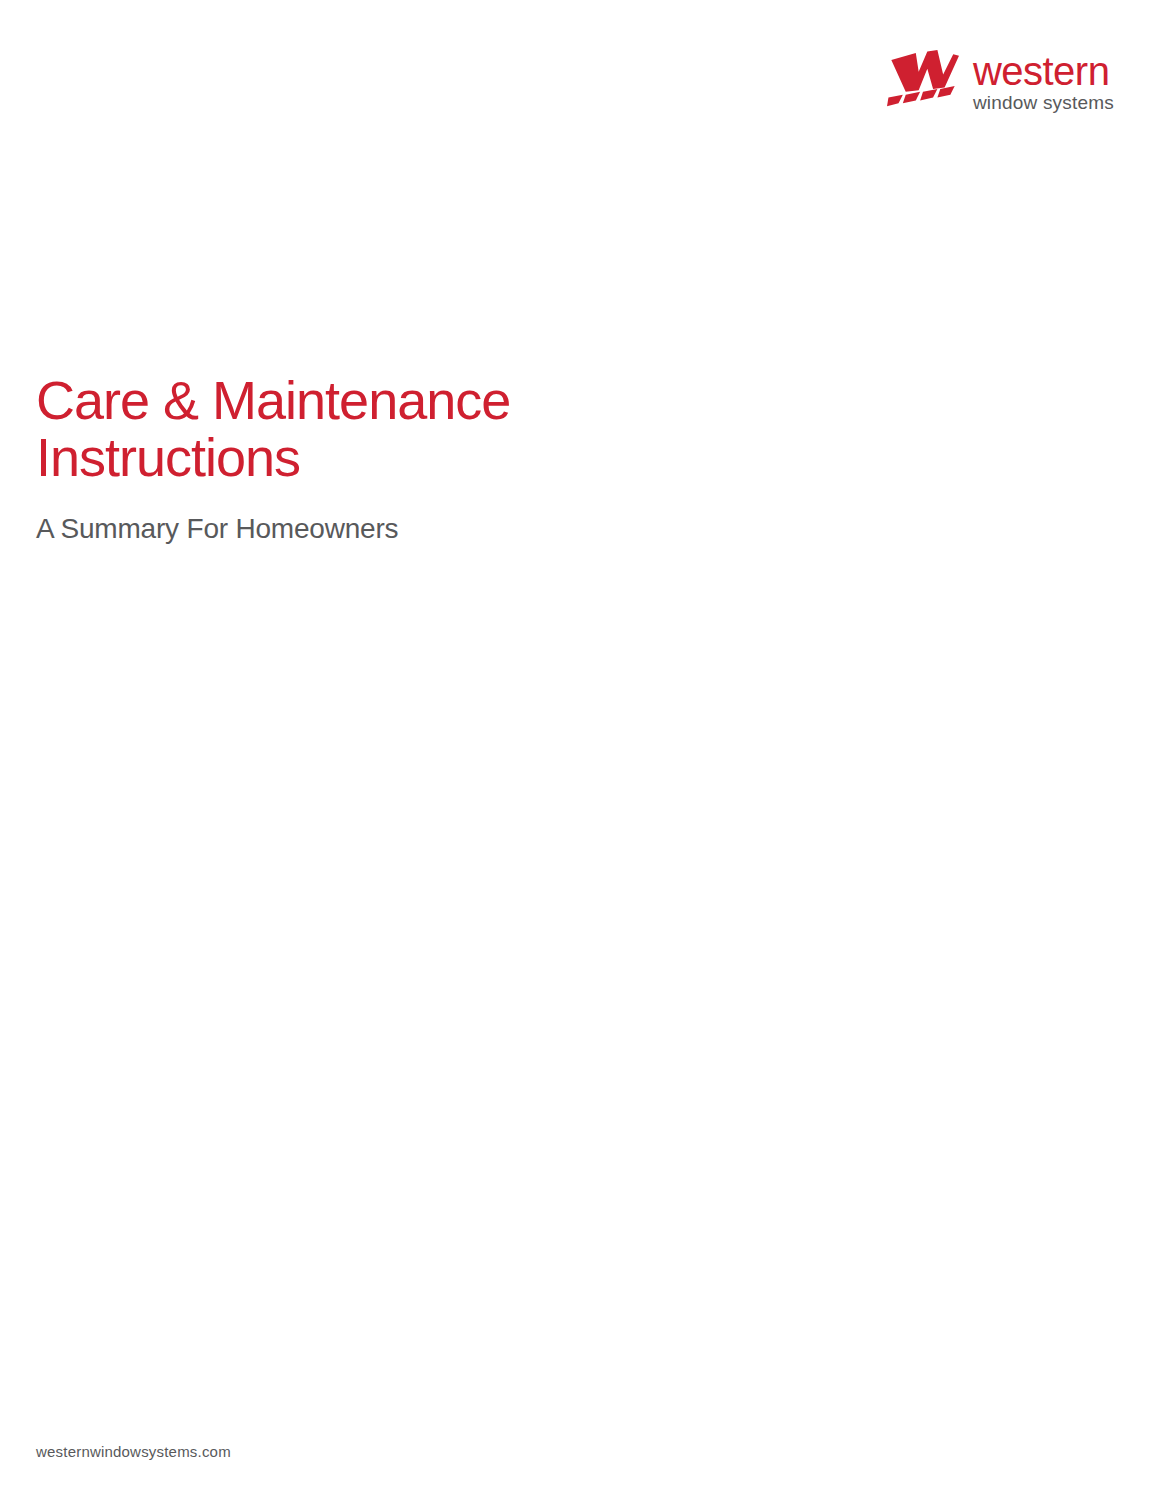western window systems
Care & Maintenance
Instructions
A Summary For Homeowners
westernwindowsystems.com